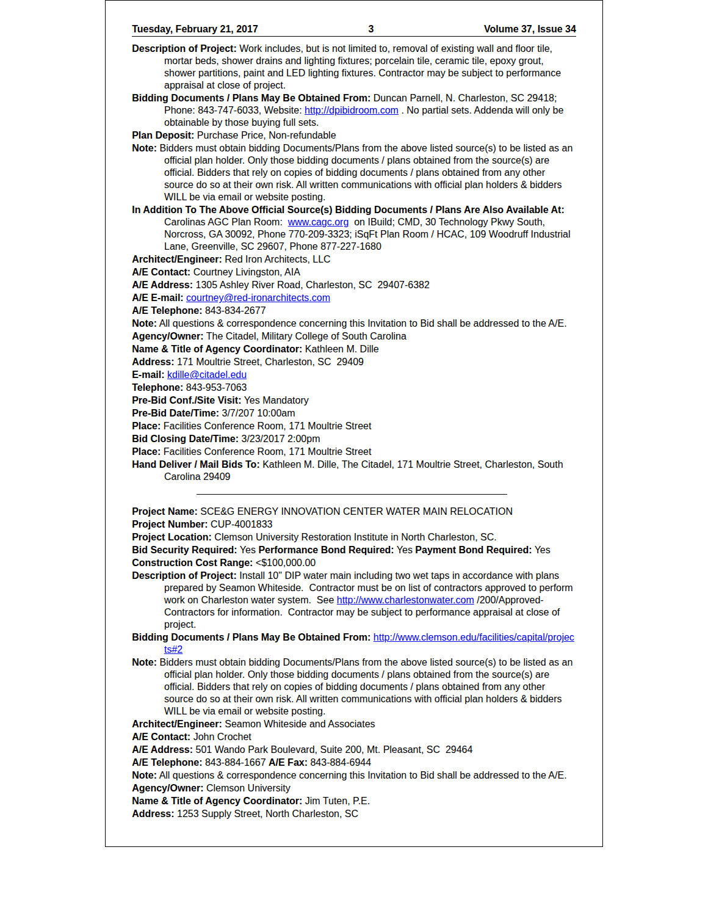Tuesday, February 21, 2017 3 Volume 37, Issue 34
Description of Project: Work includes, but is not limited to, removal of existing wall and floor tile, mortar beds, shower drains and lighting fixtures; porcelain tile, ceramic tile, epoxy grout, shower partitions, paint and LED lighting fixtures. Contractor may be subject to performance appraisal at close of project.
Bidding Documents / Plans May Be Obtained From: Duncan Parnell, N. Charleston, SC 29418; Phone: 843-747-6033, Website: http://dpibidroom.com . No partial sets. Addenda will only be obtainable by those buying full sets.
Plan Deposit: Purchase Price, Non-refundable
Note: Bidders must obtain bidding Documents/Plans from the above listed source(s) to be listed as an official plan holder. Only those bidding documents / plans obtained from the source(s) are official. Bidders that rely on copies of bidding documents / plans obtained from any other source do so at their own risk. All written communications with official plan holders & bidders WILL be via email or website posting.
In Addition To The Above Official Source(s) Bidding Documents / Plans Are Also Available At: Carolinas AGC Plan Room: www.cagc.org on IBuild; CMD, 30 Technology Pkwy South, Norcross, GA 30092, Phone 770-209-3323; iSqFt Plan Room / HCAC, 109 Woodruff Industrial Lane, Greenville, SC 29607, Phone 877-227-1680
Architect/Engineer: Red Iron Architects, LLC
A/E Contact: Courtney Livingston, AIA
A/E Address: 1305 Ashley River Road, Charleston, SC 29407-6382
A/E E-mail: courtney@red-ironarchitects.com
A/E Telephone: 843-834-2677
Note: All questions & correspondence concerning this Invitation to Bid shall be addressed to the A/E.
Agency/Owner: The Citadel, Military College of South Carolina
Name & Title of Agency Coordinator: Kathleen M. Dille
Address: 171 Moultrie Street, Charleston, SC 29409
E-mail: kdille@citadel.edu
Telephone: 843-953-7063
Pre-Bid Conf./Site Visit: Yes Mandatory
Pre-Bid Date/Time: 3/7/207 10:00am
Place: Facilities Conference Room, 171 Moultrie Street
Bid Closing Date/Time: 3/23/2017 2:00pm
Place: Facilities Conference Room, 171 Moultrie Street
Hand Deliver / Mail Bids To: Kathleen M. Dille, The Citadel, 171 Moultrie Street, Charleston, South Carolina 29409
Project Name: SCE&G ENERGY INNOVATION CENTER WATER MAIN RELOCATION
Project Number: CUP-4001833
Project Location: Clemson University Restoration Institute in North Charleston, SC.
Bid Security Required: Yes Performance Bond Required: Yes Payment Bond Required: Yes
Construction Cost Range: <$100,000.00
Description of Project: Install 10" DIP water main including two wet taps in accordance with plans prepared by Seamon Whiteside. Contractor must be on list of contractors approved to perform work on Charleston water system. See http://www.charlestonwater.com /200/Approved-Contractors for information. Contractor may be subject to performance appraisal at close of project.
Bidding Documents / Plans May Be Obtained From: http://www.clemson.edu/facilities/capital/projects#2
Note: Bidders must obtain bidding Documents/Plans from the above listed source(s) to be listed as an official plan holder. Only those bidding documents / plans obtained from the source(s) are official. Bidders that rely on copies of bidding documents / plans obtained from any other source do so at their own risk. All written communications with official plan holders & bidders WILL be via email or website posting.
Architect/Engineer: Seamon Whiteside and Associates
A/E Contact: John Crochet
A/E Address: 501 Wando Park Boulevard, Suite 200, Mt. Pleasant, SC 29464
A/E Telephone: 843-884-1667 A/E Fax: 843-884-6944
Note: All questions & correspondence concerning this Invitation to Bid shall be addressed to the A/E.
Agency/Owner: Clemson University
Name & Title of Agency Coordinator: Jim Tuten, P.E.
Address: 1253 Supply Street, North Charleston, SC